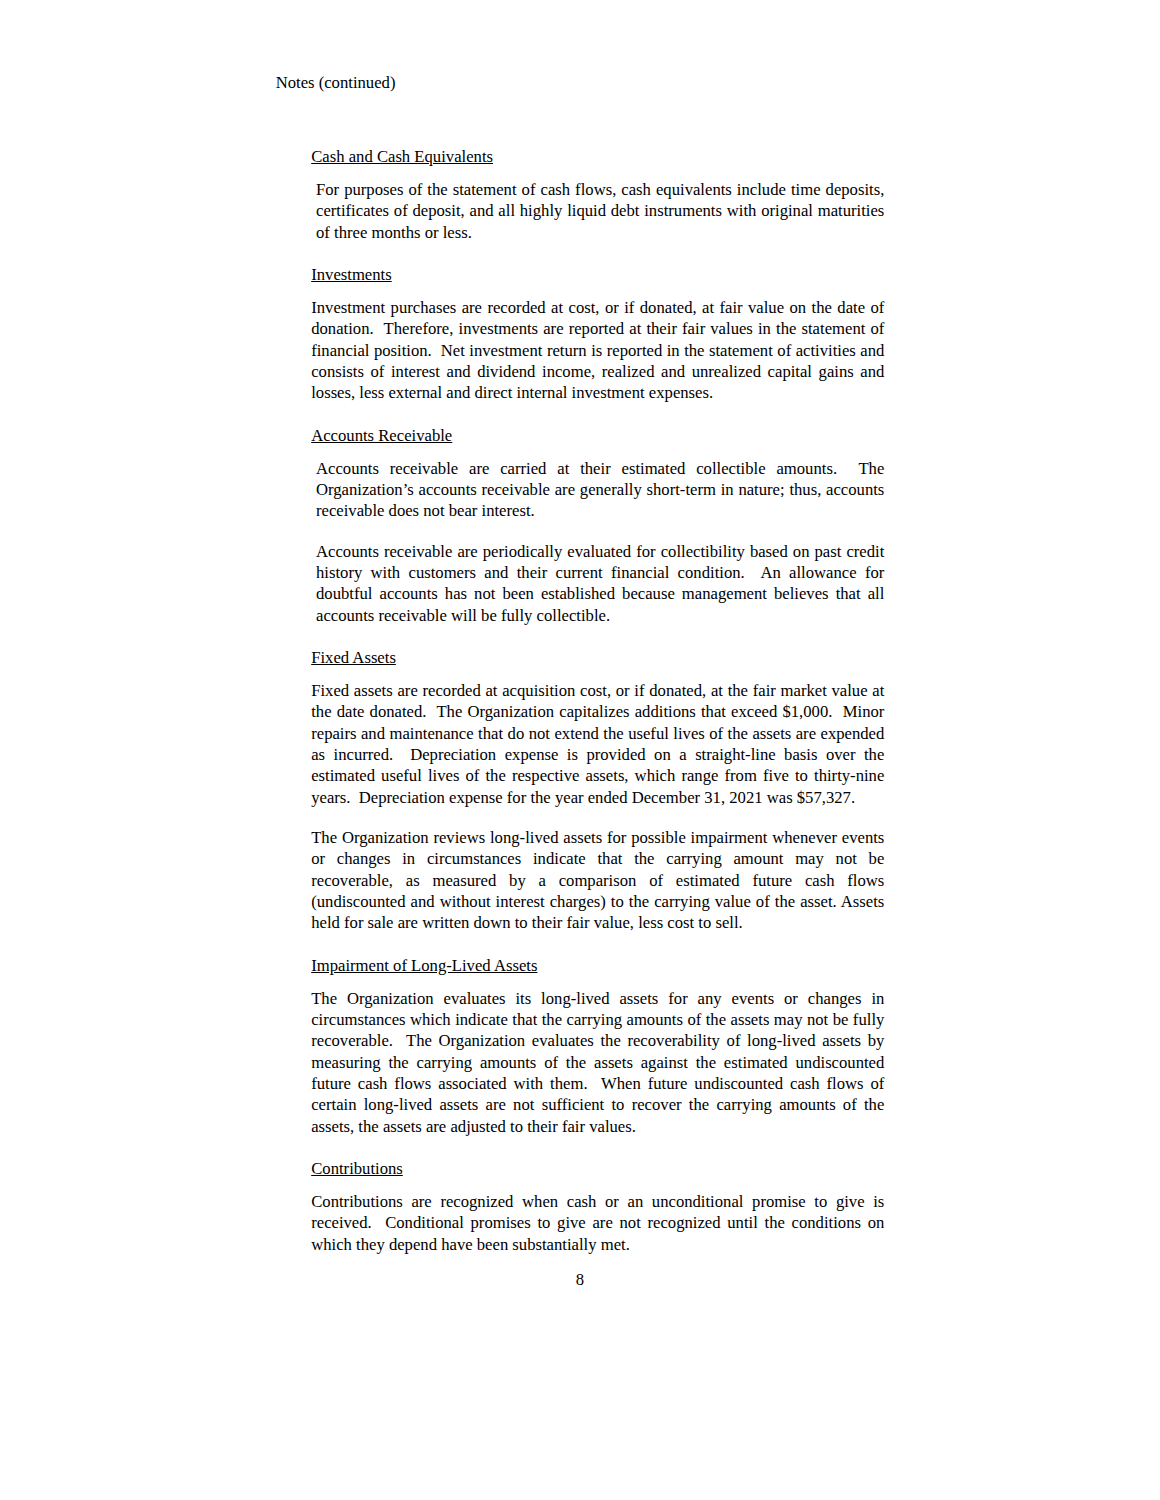Notes (continued)
Cash and Cash Equivalents
For purposes of the statement of cash flows, cash equivalents include time deposits, certificates of deposit, and all highly liquid debt instruments with original maturities of three months or less.
Investments
Investment purchases are recorded at cost, or if donated, at fair value on the date of donation. Therefore, investments are reported at their fair values in the statement of financial position. Net investment return is reported in the statement of activities and consists of interest and dividend income, realized and unrealized capital gains and losses, less external and direct internal investment expenses.
Accounts Receivable
Accounts receivable are carried at their estimated collectible amounts. The Organization’s accounts receivable are generally short-term in nature; thus, accounts receivable does not bear interest.
Accounts receivable are periodically evaluated for collectibility based on past credit history with customers and their current financial condition. An allowance for doubtful accounts has not been established because management believes that all accounts receivable will be fully collectible.
Fixed Assets
Fixed assets are recorded at acquisition cost, or if donated, at the fair market value at the date donated. The Organization capitalizes additions that exceed $1,000. Minor repairs and maintenance that do not extend the useful lives of the assets are expended as incurred. Depreciation expense is provided on a straight-line basis over the estimated useful lives of the respective assets, which range from five to thirty-nine years. Depreciation expense for the year ended December 31, 2021 was $57,327.
The Organization reviews long-lived assets for possible impairment whenever events or changes in circumstances indicate that the carrying amount may not be recoverable, as measured by a comparison of estimated future cash flows (undiscounted and without interest charges) to the carrying value of the asset. Assets held for sale are written down to their fair value, less cost to sell.
Impairment of Long-Lived Assets
The Organization evaluates its long-lived assets for any events or changes in circumstances which indicate that the carrying amounts of the assets may not be fully recoverable. The Organization evaluates the recoverability of long-lived assets by measuring the carrying amounts of the assets against the estimated undiscounted future cash flows associated with them. When future undiscounted cash flows of certain long-lived assets are not sufficient to recover the carrying amounts of the assets, the assets are adjusted to their fair values.
Contributions
Contributions are recognized when cash or an unconditional promise to give is received. Conditional promises to give are not recognized until the conditions on which they depend have been substantially met.
8